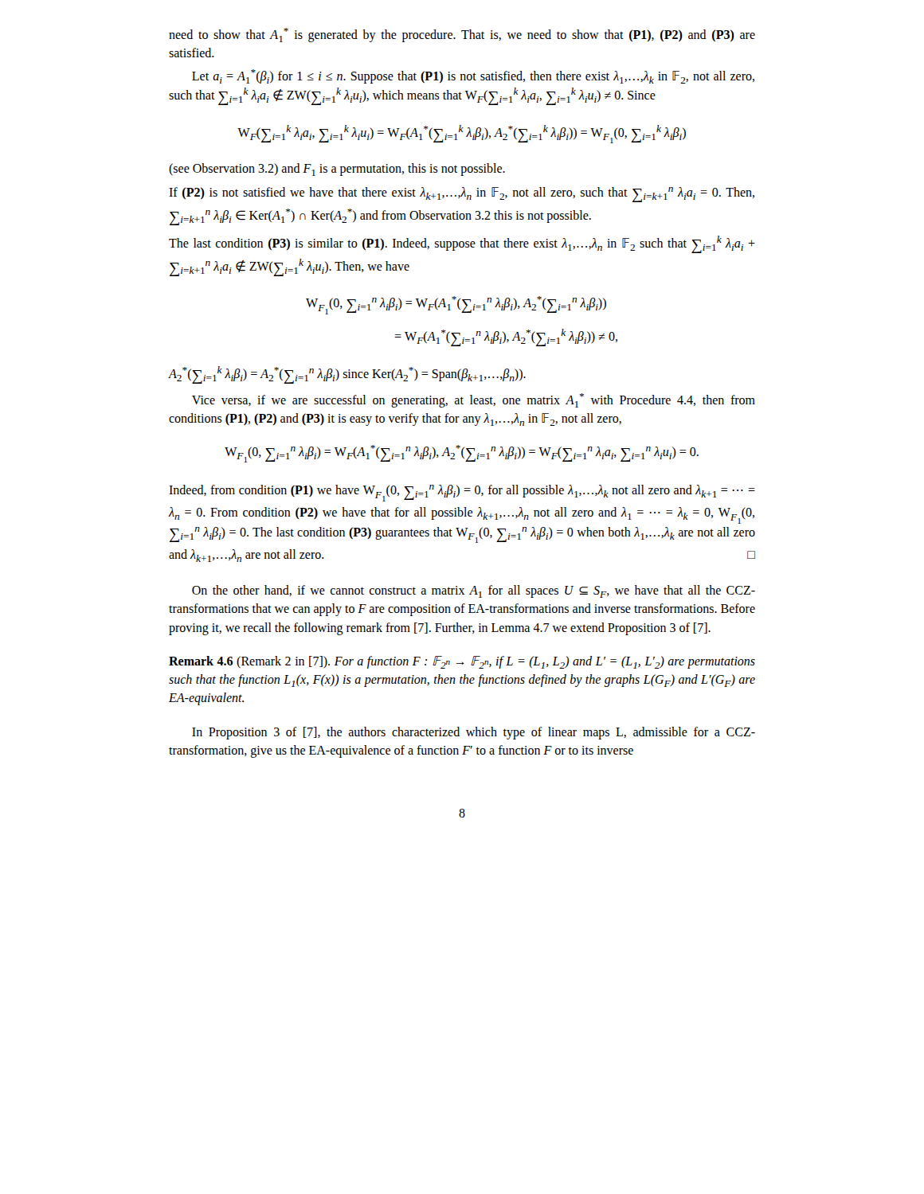need to show that A1* is generated by the procedure. That is, we need to show that (P1), (P2) and (P3) are satisfied.
Let ai = A1*(βi) for 1 ≤ i ≤ n. Suppose that (P1) is not satisfied, then there exist λ1,…,λk in 𝔽2, not all zero, such that ∑i=1k λiai ∉ ZW(∑i=1k λiui), which means that WF(∑i=1k λiai, ∑i=1k λiui) ≠ 0. Since
WF(∑i=1k λiai, ∑i=1k λiui) = WF(A1*(∑i=1k λiβi), A2*(∑i=1k λiβi)) = WF1(0, ∑i=1k λiβi)
(see Observation 3.2) and F1 is a permutation, this is not possible.
If (P2) is not satisfied we have that there exist λk+1,…,λn in 𝔽2, not all zero, such that ∑i=k+1n λiai = 0. Then, ∑i=k+1n λiβi ∈ Ker(A1*) ∩ Ker(A2*) and from Observation 3.2 this is not possible.
The last condition (P3) is similar to (P1). Indeed, suppose that there exist λ1,…,λn in 𝔽2 such that ∑i=1k λiai + ∑i=k+1n λiai ∉ ZW(∑i=1k λiui). Then, we have
WF1(0, ∑i=1n λiβi) = WF(A1*(∑i=1n λiβi), A2*(∑i=1n λiβi)) = WF(A1*(∑i=1n λiβi), A2*(∑i=1k λiβi)) ≠ 0,
A2*(∑i=1k λiβi) = A2*(∑i=1n λiβi) since Ker(A2*) = Span(βk+1,…,βn)).
Vice versa, if we are successful on generating, at least, one matrix A1* with Procedure 4.4, then from conditions (P1), (P2) and (P3) it is easy to verify that for any λ1,…,λn in 𝔽2, not all zero,
WF1(0, ∑i=1n λiβi) = WF(A1*(∑i=1n λiβi), A2*(∑i=1n λiβi)) = WF(∑i=1n λiai, ∑i=1n λiui) = 0.
Indeed, from condition (P1) we have WF1(0, ∑i=1n λiβi) = 0, for all possible λ1,…,λk not all zero and λk+1 = ⋯ = λn = 0. From condition (P2) we have that for all possible λk+1,…,λn not all zero and λ1 = ⋯ = λk = 0, WF1(0, ∑i=1n λiβi) = 0. The last condition (P3) guarantees that WF1(0, ∑i=1n λiβi) = 0 when both λ1,…,λk are not all zero and λk+1,…,λn are not all zero. □
On the other hand, if we cannot construct a matrix A1 for all spaces U ⊆ SF, we have that all the CCZ-transformations that we can apply to F are composition of EA-transformations and inverse transformations. Before proving it, we recall the following remark from [7]. Further, in Lemma 4.7 we extend Proposition 3 of [7].
Remark 4.6 (Remark 2 in [7]). For a function F : 𝔽2n → 𝔽2n, if L = (L1, L2) and L′ = (L1, L′2) are permutations such that the function L1(x, F(x)) is a permutation, then the functions defined by the graphs L(GF) and L′(GF) are EA-equivalent.
In Proposition 3 of [7], the authors characterized which type of linear maps L, admissible for a CCZ-transformation, give us the EA-equivalence of a function F′ to a function F or to its inverse
8